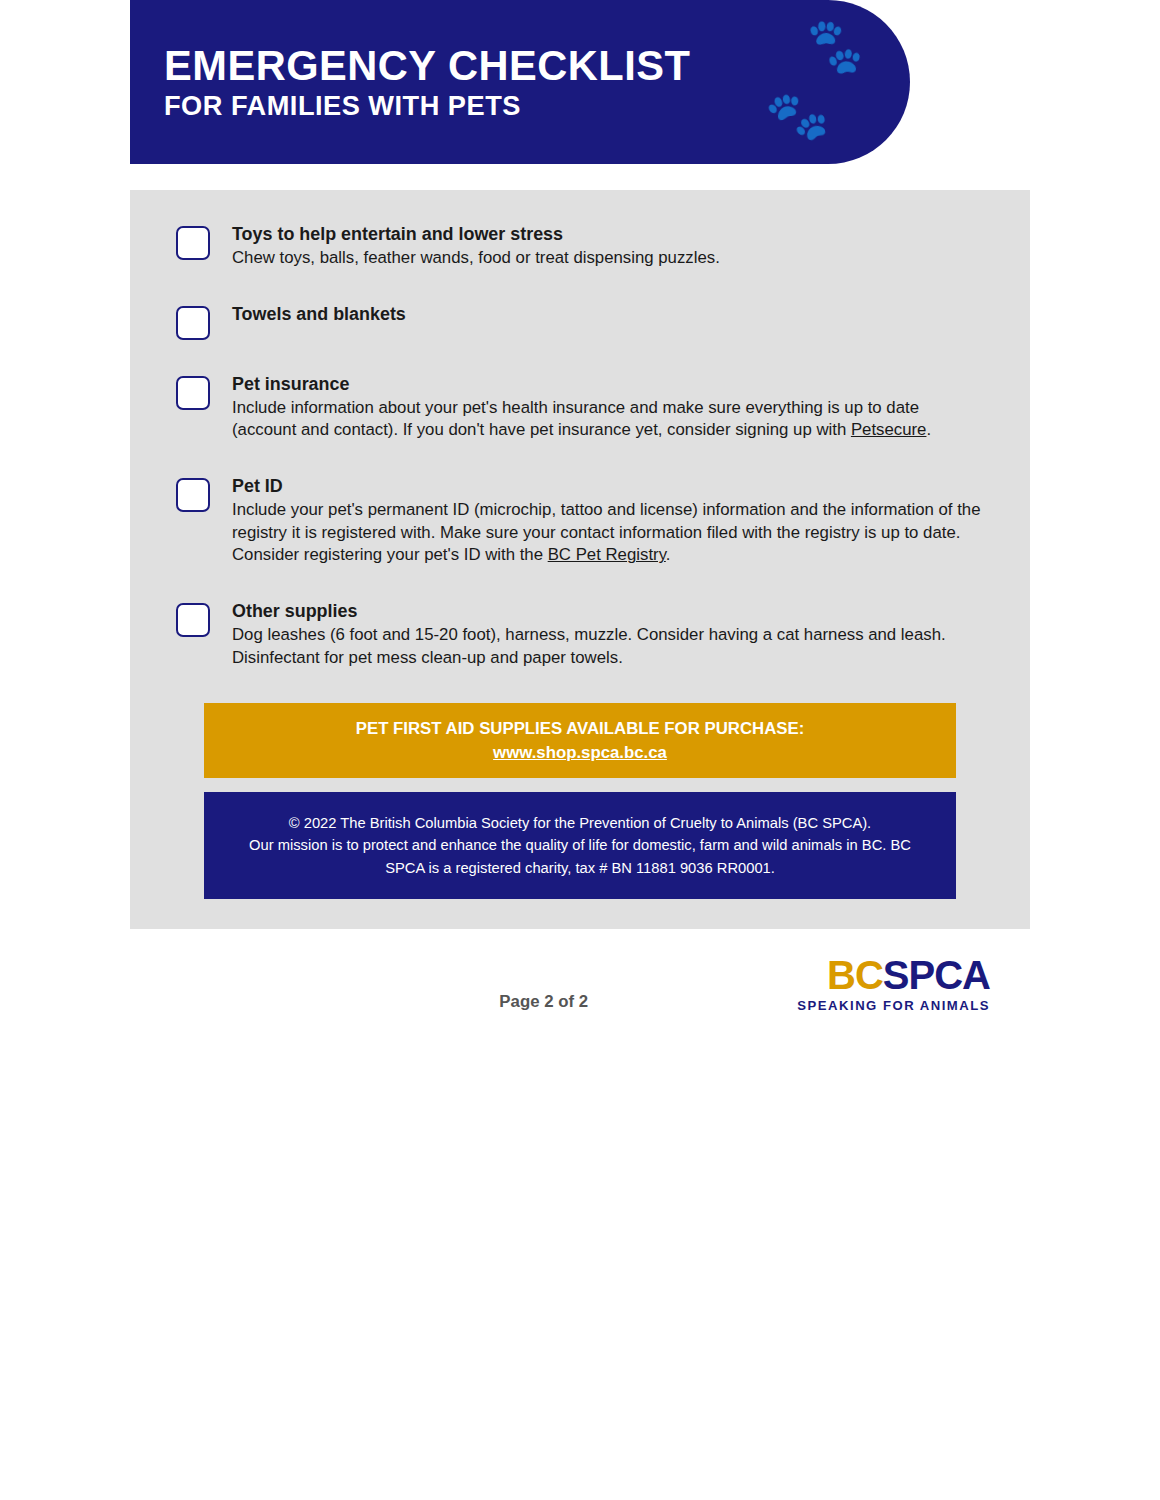Emergency Checklist
for Families with Pets
🐾 🐾
Toys to help entertain and lower stress
Chew toys, balls, feather wands, food or treat dispensing puzzles.
Towels and blankets
Pet insurance
Include information about your pet's health insurance and make sure everything is up to date (account and contact). If you don't have pet insurance yet, consider signing up with Petsecure.
Pet ID
Include your pet's permanent ID (microchip, tattoo and license) information and the information of the registry it is registered with. Make sure your contact information filed with the registry is up to date. Consider registering your pet's ID with the BC Pet Registry.
Other supplies
Dog leashes (6 foot and 15-20 foot), harness, muzzle. Consider having a cat harness and leash. Disinfectant for pet mess clean-up and paper towels.
PET FIRST AID SUPPLIES AVAILABLE FOR PURCHASE:
www.shop.spca.bc.ca
© 2022 The British Columbia Society for the Prevention of Cruelty to Animals (BC SPCA).
Our mission is to protect and enhance the quality of life for domestic, farm and wild animals in BC. BC SPCA is a registered charity, tax # BN 11881 9036 RR0001.
Page 2 of 2
BC SPCA
SPEAKING FOR ANIMALS